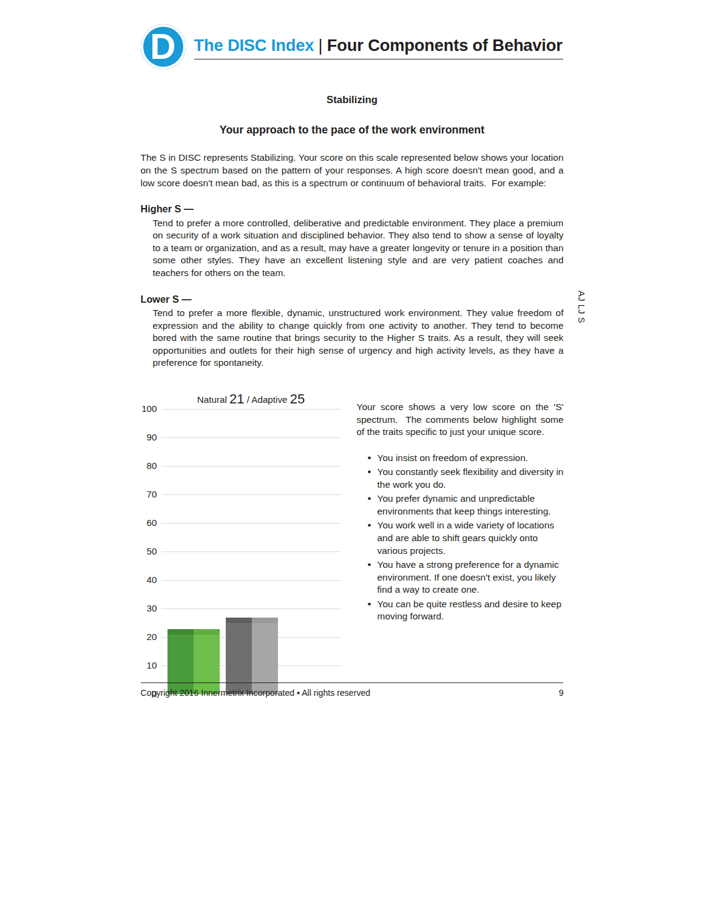D
The DISC Index | Four Components of Behavior
Stabilizing
Your approach to the pace of the work environment
The S in DISC represents Stabilizing. Your score on this scale represented below shows your location on the S spectrum based on the pattern of your responses. A high score doesn't mean good, and a low score doesn't mean bad, as this is a spectrum or continuum of behavioral traits. For example:
Higher S —
Tend to prefer a more controlled, deliberative and predictable environment. They place a premium on security of a work situation and disciplined behavior. They also tend to show a sense of loyalty to a team or organization, and as a result, may have a greater longevity or tenure in a position than some other styles. They have an excellent listening style and are very patient coaches and teachers for others on the team.
Lower S —
Tend to prefer a more flexible, dynamic, unstructured work environment. They value freedom of expression and the ability to change quickly from one activity to another. They tend to become bored with the same routine that brings security to the Higher S traits. As a result, they will seek opportunities and outlets for their high sense of urgency and high activity levels, as they have a preference for spontaneity.
Natural 21 / Adaptive 25
100
90
80
70
60
50
40
30
20
10
0
Your score shows a very low score on the 'S' spectrum. The comments below highlight some of the traits specific to just your unique score.
You insist on freedom of expression.
You constantly seek flexibility and diversity in the work you do.
You prefer dynamic and unpredictable environments that keep things interesting.
You work well in a wide variety of locations and are able to shift gears quickly onto various projects.
You have a strong preference for a dynamic environment. If one doesn't exist, you likely find a way to create one.
You can be quite restless and desire to keep moving forward.
AJ LJ S
Copyright 2016 Innermetrix Incorporated • All rights reserved
9